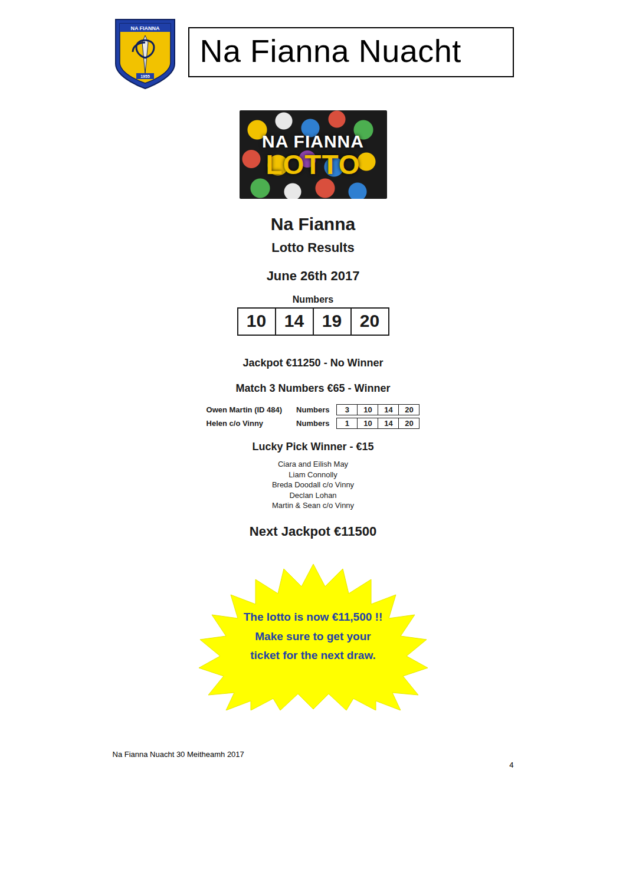NA FIANNA 1955
Na Fianna Nuacht
NA FIANNA
LOTTO
Na Fianna
Lotto Results
June 26th 2017
Numbers
10141920
Jackpot €11250 - No Winner
Match 3 Numbers €65 - Winner
| Owen Martin (ID 484) | Numbers | 3 10 14 20 |
| Helen c/o Vinny | Numbers | 1 10 14 20 |
Lucky Pick Winner - €15
Ciara and Eilish May
Liam Connolly
Breda Doodall c/o Vinny
Declan Lohan
Martin & Sean c/o Vinny
Next Jackpot €11500
The lotto is now €11,500 !!
Make sure to get your
ticket for the next draw.
Na Fianna Nuacht 30 Meitheamh 2017
4